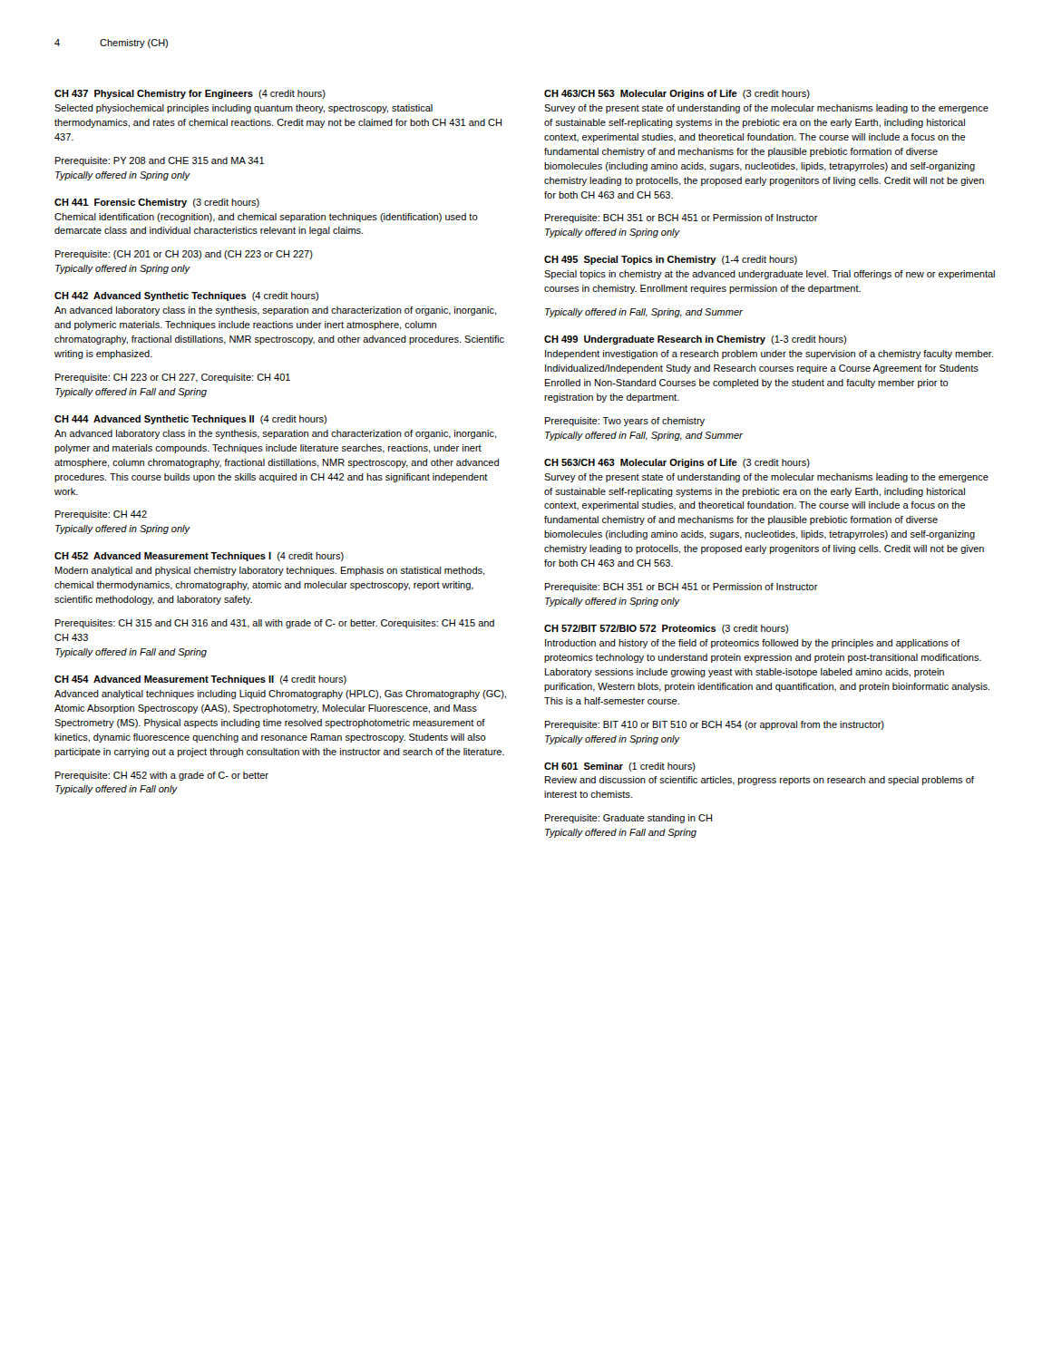4 Chemistry (CH)
CH 437 Physical Chemistry for Engineers (4 credit hours)
Selected physiochemical principles including quantum theory, spectroscopy, statistical thermodynamics, and rates of chemical reactions. Credit may not be claimed for both CH 431 and CH 437.
Prerequisite: PY 208 and CHE 315 and MA 341
Typically offered in Spring only
CH 441 Forensic Chemistry (3 credit hours)
Chemical identification (recognition), and chemical separation techniques (identification) used to demarcate class and individual characteristics relevant in legal claims.
Prerequisite: (CH 201 or CH 203) and (CH 223 or CH 227)
Typically offered in Spring only
CH 442 Advanced Synthetic Techniques (4 credit hours)
An advanced laboratory class in the synthesis, separation and characterization of organic, inorganic, and polymeric materials. Techniques include reactions under inert atmosphere, column chromatography, fractional distillations, NMR spectroscopy, and other advanced procedures. Scientific writing is emphasized.
Prerequisite: CH 223 or CH 227, Corequisite: CH 401
Typically offered in Fall and Spring
CH 444 Advanced Synthetic Techniques II (4 credit hours)
An advanced laboratory class in the synthesis, separation and characterization of organic, inorganic, polymer and materials compounds. Techniques include literature searches, reactions, under inert atmosphere, column chromatography, fractional distillations, NMR spectroscopy, and other advanced procedures. This course builds upon the skills acquired in CH 442 and has significant independent work.
Prerequisite: CH 442
Typically offered in Spring only
CH 452 Advanced Measurement Techniques I (4 credit hours)
Modern analytical and physical chemistry laboratory techniques. Emphasis on statistical methods, chemical thermodynamics, chromatography, atomic and molecular spectroscopy, report writing, scientific methodology, and laboratory safety.
Prerequisites: CH 315 and CH 316 and 431, all with grade of C- or better. Corequisites: CH 415 and CH 433
Typically offered in Fall and Spring
CH 454 Advanced Measurement Techniques II (4 credit hours)
Advanced analytical techniques including Liquid Chromatography (HPLC), Gas Chromatography (GC), Atomic Absorption Spectroscopy (AAS), Spectrophotometry, Molecular Fluorescence, and Mass Spectrometry (MS). Physical aspects including time resolved spectrophotometric measurement of kinetics, dynamic fluorescence quenching and resonance Raman spectroscopy. Students will also participate in carrying out a project through consultation with the instructor and search of the literature.
Prerequisite: CH 452 with a grade of C- or better
Typically offered in Fall only
CH 463/CH 563 Molecular Origins of Life (3 credit hours)
Survey of the present state of understanding of the molecular mechanisms leading to the emergence of sustainable self-replicating systems in the prebiotic era on the early Earth, including historical context, experimental studies, and theoretical foundation. The course will include a focus on the fundamental chemistry of and mechanisms for the plausible prebiotic formation of diverse biomolecules (including amino acids, sugars, nucleotides, lipids, tetrapyrroles) and self-organizing chemistry leading to protocells, the proposed early progenitors of living cells. Credit will not be given for both CH 463 and CH 563.
Prerequisite: BCH 351 or BCH 451 or Permission of Instructor
Typically offered in Spring only
CH 495 Special Topics in Chemistry (1-4 credit hours)
Special topics in chemistry at the advanced undergraduate level. Trial offerings of new or experimental courses in chemistry. Enrollment requires permission of the department.
Typically offered in Fall, Spring, and Summer
CH 499 Undergraduate Research in Chemistry (1-3 credit hours)
Independent investigation of a research problem under the supervision of a chemistry faculty member. Individualized/Independent Study and Research courses require a Course Agreement for Students Enrolled in Non-Standard Courses be completed by the student and faculty member prior to registration by the department.
Prerequisite: Two years of chemistry
Typically offered in Fall, Spring, and Summer
CH 563/CH 463 Molecular Origins of Life (3 credit hours)
Survey of the present state of understanding of the molecular mechanisms leading to the emergence of sustainable self-replicating systems in the prebiotic era on the early Earth, including historical context, experimental studies, and theoretical foundation. The course will include a focus on the fundamental chemistry of and mechanisms for the plausible prebiotic formation of diverse biomolecules (including amino acids, sugars, nucleotides, lipids, tetrapyrroles) and self-organizing chemistry leading to protocells, the proposed early progenitors of living cells. Credit will not be given for both CH 463 and CH 563.
Prerequisite: BCH 351 or BCH 451 or Permission of Instructor
Typically offered in Spring only
CH 572/BIT 572/BIO 572 Proteomics (3 credit hours)
Introduction and history of the field of proteomics followed by the principles and applications of proteomics technology to understand protein expression and protein post-transitional modifications. Laboratory sessions include growing yeast with stable-isotope labeled amino acids, protein purification, Western blots, protein identification and quantification, and protein bioinformatic analysis. This is a half-semester course.
Prerequisite: BIT 410 or BIT 510 or BCH 454 (or approval from the instructor)
Typically offered in Spring only
CH 601 Seminar (1 credit hours)
Review and discussion of scientific articles, progress reports on research and special problems of interest to chemists.
Prerequisite: Graduate standing in CH
Typically offered in Fall and Spring